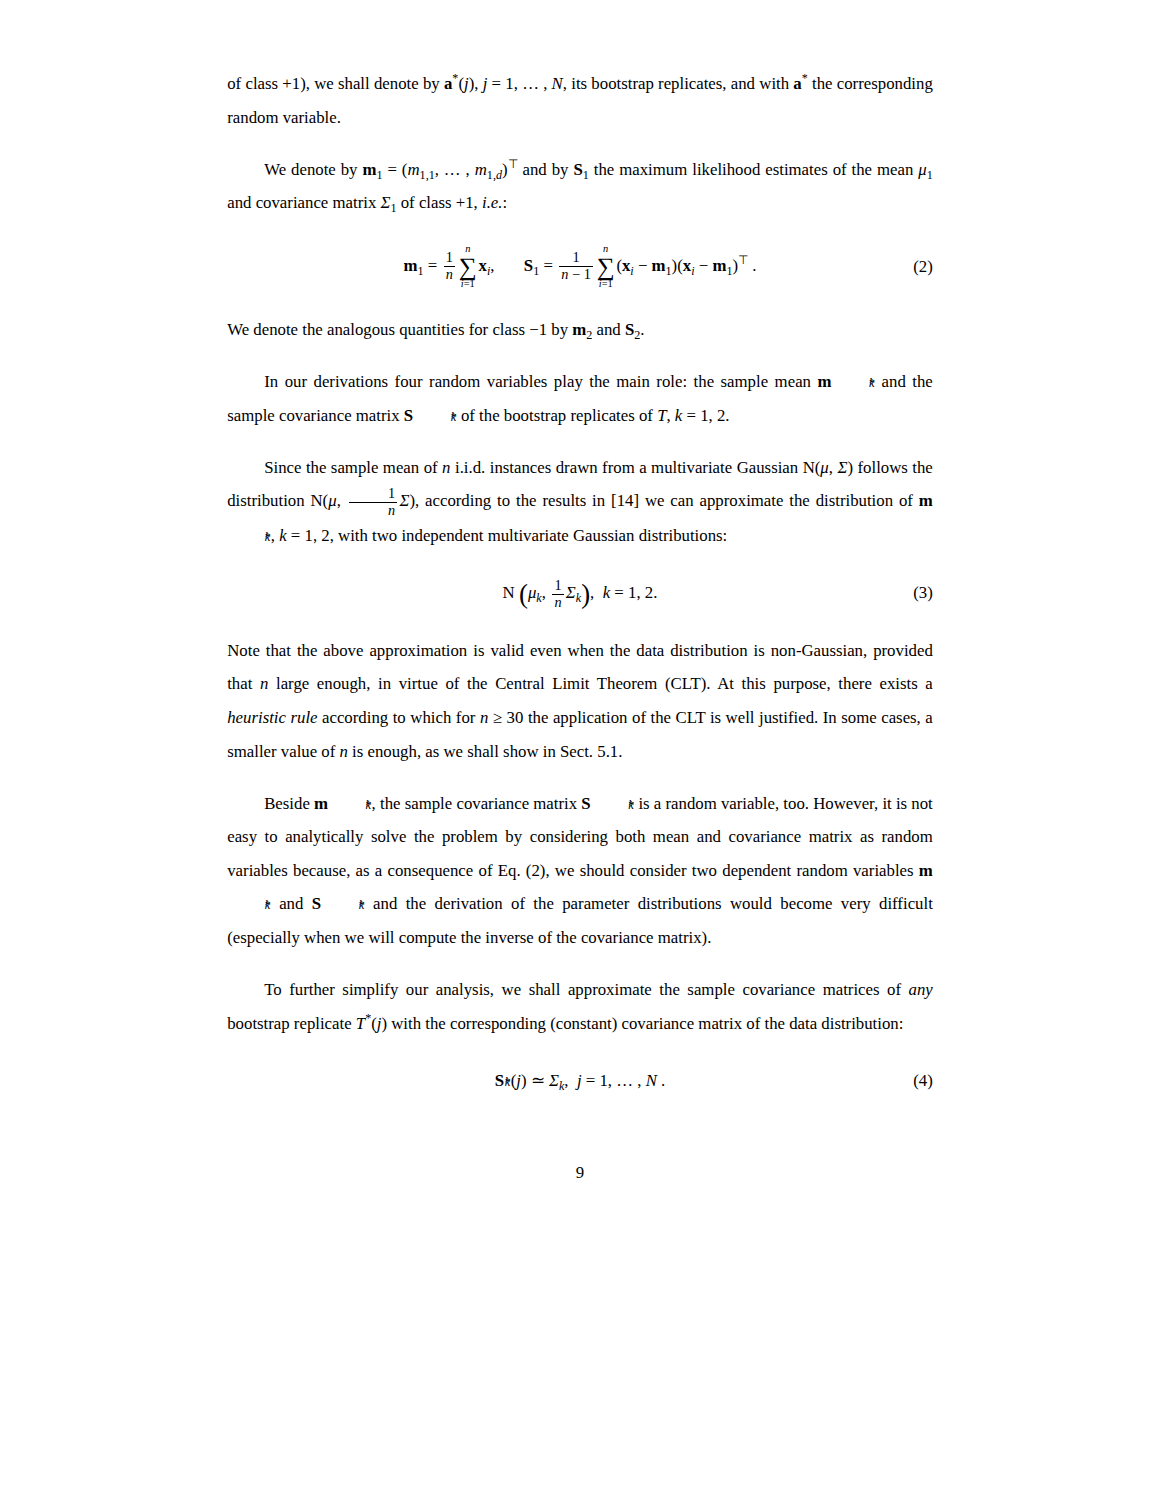of class +1), we shall denote by a*(j), j = 1, … , N, its bootstrap replicates, and with a* the corresponding random variable.
We denote by m1 = (m1,1, … , m1,d)⊤ and by S1 the maximum likelihood estimates of the mean μ1 and covariance matrix Σ1 of class +1, i.e.:
m1 = 1 n n∑i=1 xi, S1 = 1 n − 1 n∑i=1(xi − m1)(xi − m1)⊤ . (2)
We denote the analogous quantities for class −1 by m2 and S2.
In our derivations four random variables play the main role: the sample mean m*k and the sample covariance matrix S*k of the bootstrap replicates of T, k = 1, 2.
Since the sample mean of n i.i.d. instances drawn from a multivariate Gaussian N(μ, Σ) follows the distribution N(μ, 1 n Σ), according to the results in [14] we can approximate the distribution of m*k, k = 1, 2, with two independent multivariate Gaussian distributions:
N (μk, 1 n Σk), k = 1, 2. (3)
Note that the above approximation is valid even when the data distribution is non-Gaussian, provided that n large enough, in virtue of the Central Limit Theorem (CLT). At this purpose, there exists a heuristic rule according to which for n ≥ 30 the application of the CLT is well justified. In some cases, a smaller value of n is enough, as we shall show in Sect. 5.1.
Beside m*k, the sample covariance matrix S*k is a random variable, too. However, it is not easy to analytically solve the problem by considering both mean and covariance matrix as random variables because, as a consequence of Eq. (2), we should consider two dependent random variables m*k and S*k and the derivation of the parameter distributions would become very difficult (especially when we will compute the inverse of the covariance matrix).
To further simplify our analysis, we shall approximate the sample covariance matrices of any bootstrap replicate T*(j) with the corresponding (constant) covariance matrix of the data distribution:
S*k(j) ≃ Σk, j = 1, … , N . (4)
9